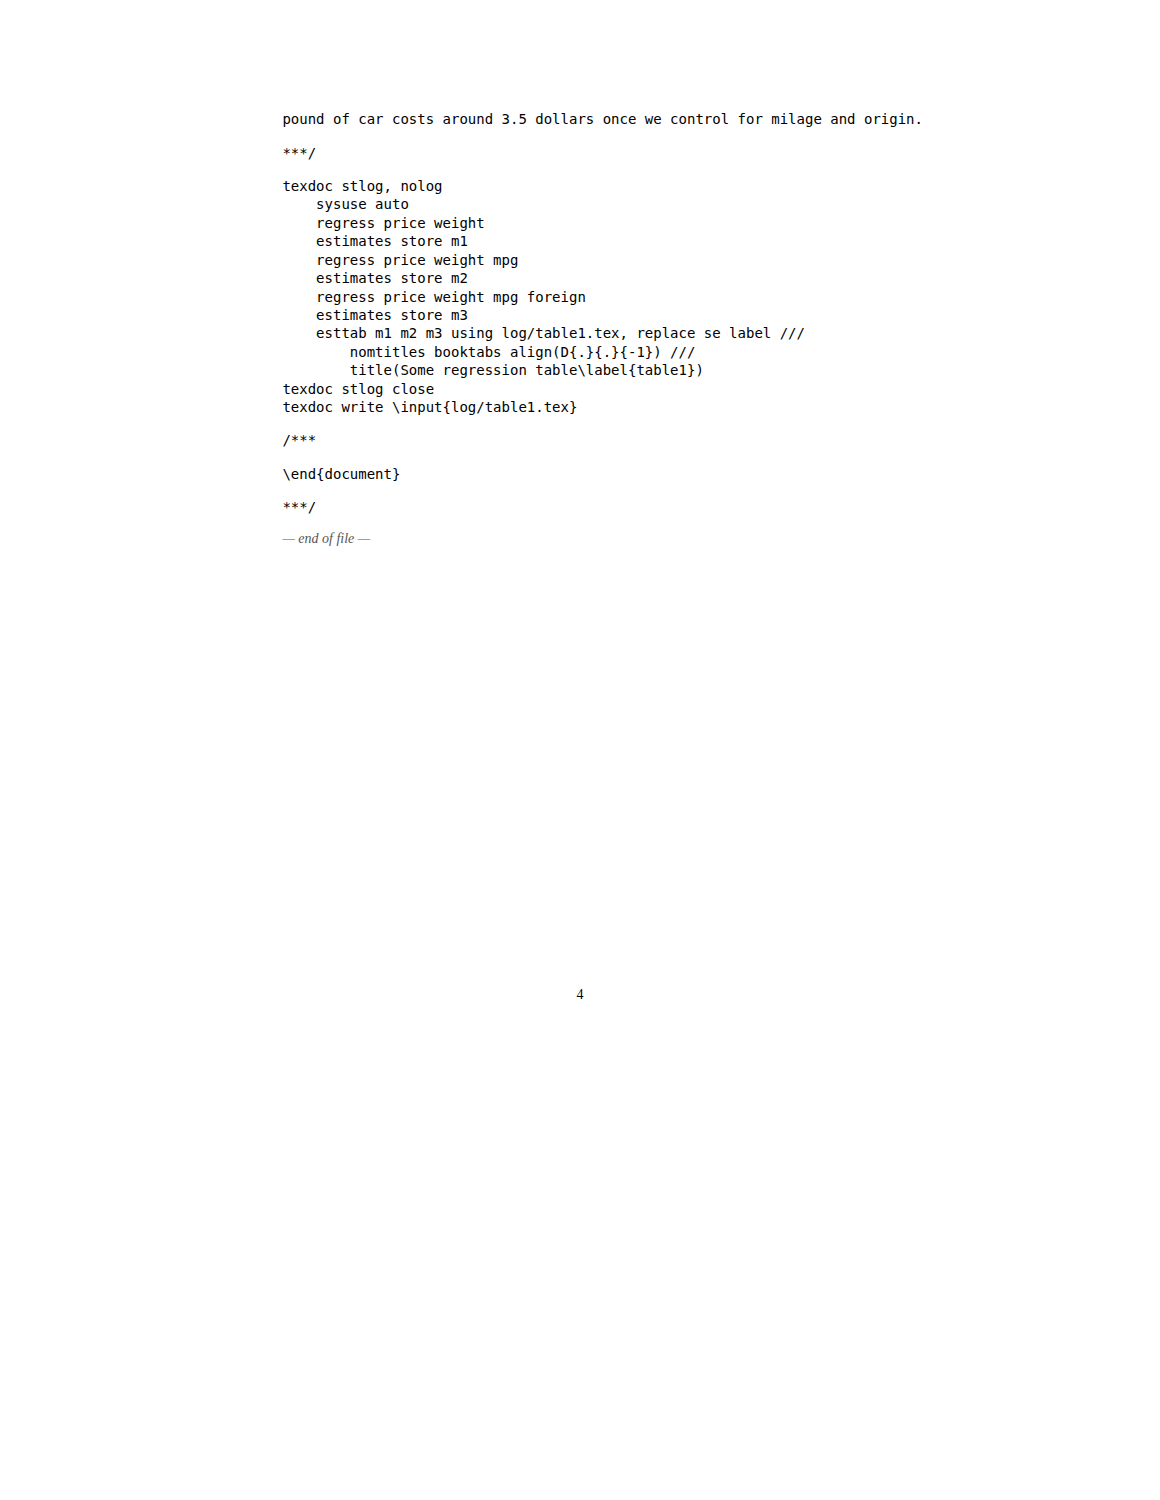pound of car costs around 3.5 dollars once we control for milage and origin.
***/
texdoc stlog, nolog
    sysuse auto
    regress price weight
    estimates store m1
    regress price weight mpg
    estimates store m2
    regress price weight mpg foreign
    estimates store m3
    esttab m1 m2 m3 using log/table1.tex, replace se label ///
        nomtitles booktabs align(D{.}{.}{-1}) ///
        title(Some regression table\label{table1})
texdoc stlog close
texdoc write \input{log/table1.tex}
/***
\end{document}
***/
— end of file —
4